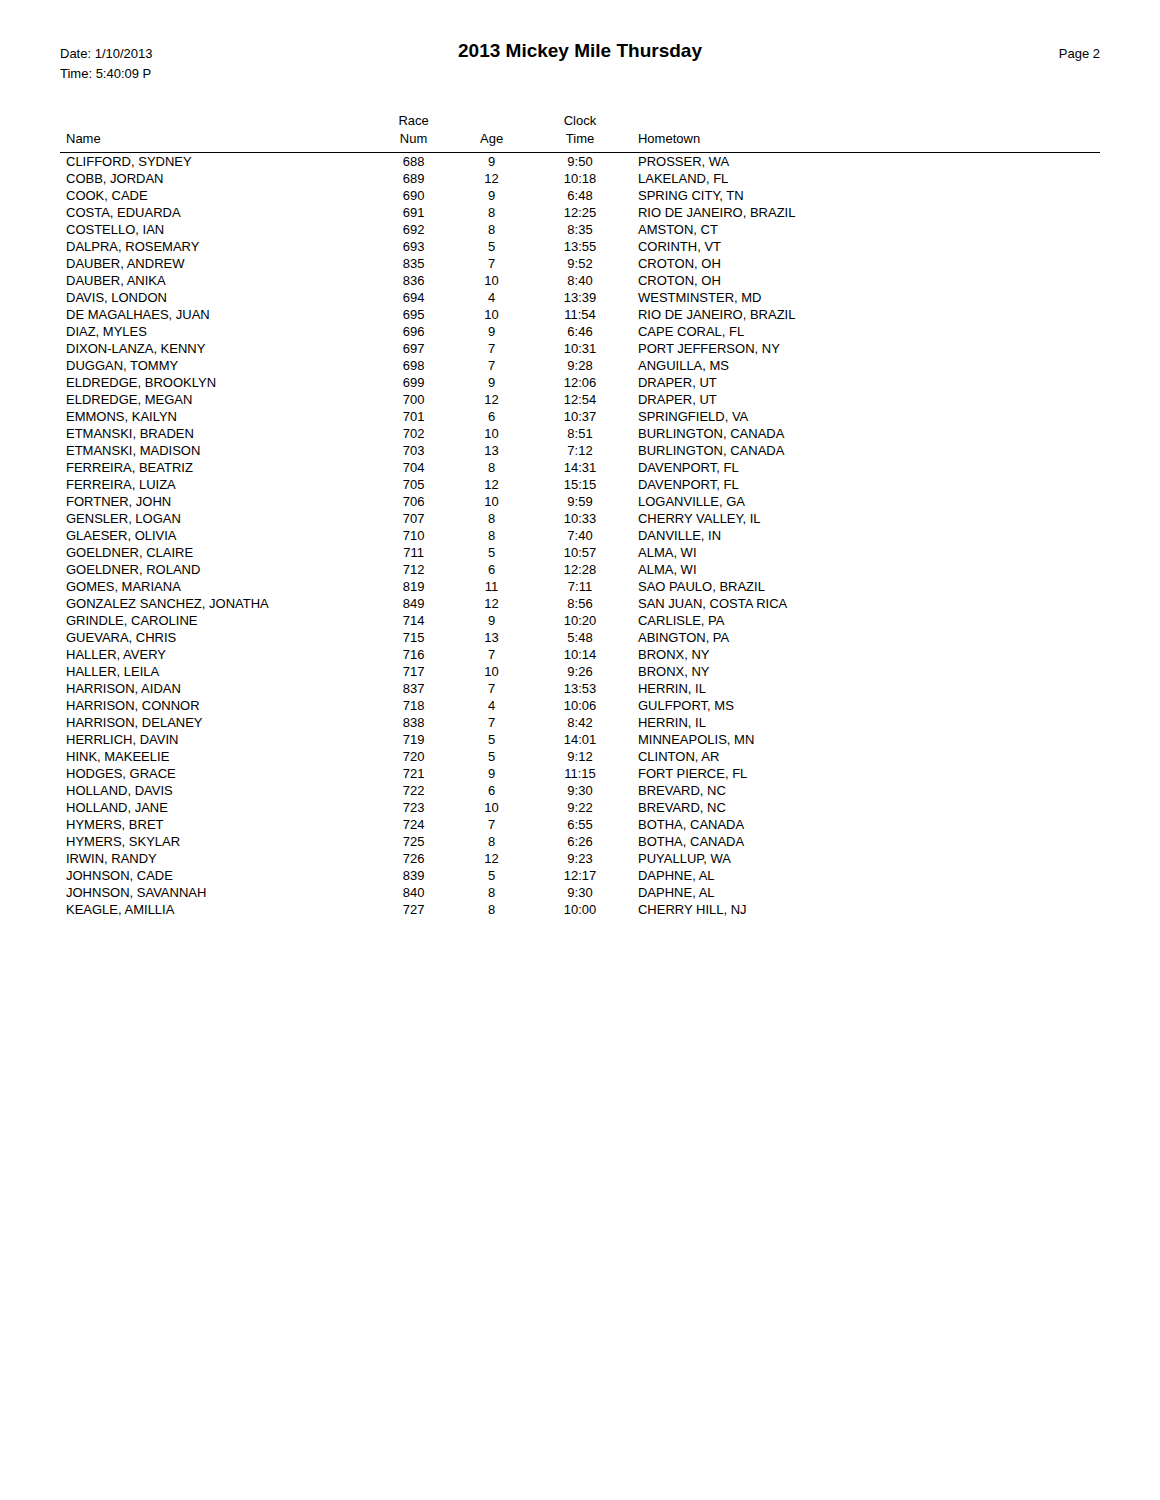2013 Mickey Mile Thursday
Date: 1/10/2013
Time: 5:40:09 P
Page 2
| | Race | | Clock | |
| --- | --- | --- | --- | --- |
| Name | Num | Age | Time | Hometown |
| CLIFFORD, SYDNEY | 688 | 9 | 9:50 | PROSSER, WA |
| COBB, JORDAN | 689 | 12 | 10:18 | LAKELAND, FL |
| COOK, CADE | 690 | 9 | 6:48 | SPRING CITY, TN |
| COSTA, EDUARDA | 691 | 8 | 12:25 | RIO DE JANEIRO, BRAZIL |
| COSTELLO, IAN | 692 | 8 | 8:35 | AMSTON, CT |
| DALPRA, ROSEMARY | 693 | 5 | 13:55 | CORINTH, VT |
| DAUBER, ANDREW | 835 | 7 | 9:52 | CROTON, OH |
| DAUBER, ANIKA | 836 | 10 | 8:40 | CROTON, OH |
| DAVIS, LONDON | 694 | 4 | 13:39 | WESTMINSTER, MD |
| DE MAGALHAES, JUAN | 695 | 10 | 11:54 | RIO DE JANEIRO, BRAZIL |
| DIAZ, MYLES | 696 | 9 | 6:46 | CAPE CORAL, FL |
| DIXON-LANZA, KENNY | 697 | 7 | 10:31 | PORT JEFFERSON, NY |
| DUGGAN, TOMMY | 698 | 7 | 9:28 | ANGUILLA, MS |
| ELDREDGE, BROOKLYN | 699 | 9 | 12:06 | DRAPER, UT |
| ELDREDGE, MEGAN | 700 | 12 | 12:54 | DRAPER, UT |
| EMMONS, KAILYN | 701 | 6 | 10:37 | SPRINGFIELD, VA |
| ETMANSKI, BRADEN | 702 | 10 | 8:51 | BURLINGTON, CANADA |
| ETMANSKI, MADISON | 703 | 13 | 7:12 | BURLINGTON, CANADA |
| FERREIRA, BEATRIZ | 704 | 8 | 14:31 | DAVENPORT, FL |
| FERREIRA, LUIZA | 705 | 12 | 15:15 | DAVENPORT, FL |
| FORTNER, JOHN | 706 | 10 | 9:59 | LOGANVILLE, GA |
| GENSLER, LOGAN | 707 | 8 | 10:33 | CHERRY VALLEY, IL |
| GLAESER, OLIVIA | 710 | 8 | 7:40 | DANVILLE, IN |
| GOELDNER, CLAIRE | 711 | 5 | 10:57 | ALMA, WI |
| GOELDNER, ROLAND | 712 | 6 | 12:28 | ALMA, WI |
| GOMES, MARIANA | 819 | 11 | 7:11 | SAO PAULO, BRAZIL |
| GONZALEZ SANCHEZ, JONATHA | 849 | 12 | 8:56 | SAN JUAN, COSTA RICA |
| GRINDLE, CAROLINE | 714 | 9 | 10:20 | CARLISLE, PA |
| GUEVARA, CHRIS | 715 | 13 | 5:48 | ABINGTON, PA |
| HALLER, AVERY | 716 | 7 | 10:14 | BRONX, NY |
| HALLER, LEILA | 717 | 10 | 9:26 | BRONX, NY |
| HARRISON, AIDAN | 837 | 7 | 13:53 | HERRIN, IL |
| HARRISON, CONNOR | 718 | 4 | 10:06 | GULFPORT, MS |
| HARRISON, DELANEY | 838 | 7 | 8:42 | HERRIN, IL |
| HERRLICH, DAVIN | 719 | 5 | 14:01 | MINNEAPOLIS, MN |
| HINK, MAKEELIE | 720 | 5 | 9:12 | CLINTON, AR |
| HODGES, GRACE | 721 | 9 | 11:15 | FORT PIERCE, FL |
| HOLLAND, DAVIS | 722 | 6 | 9:30 | BREVARD, NC |
| HOLLAND, JANE | 723 | 10 | 9:22 | BREVARD, NC |
| HYMERS, BRET | 724 | 7 | 6:55 | BOTHA, CANADA |
| HYMERS, SKYLAR | 725 | 8 | 6:26 | BOTHA, CANADA |
| IRWIN, RANDY | 726 | 12 | 9:23 | PUYALLUP, WA |
| JOHNSON, CADE | 839 | 5 | 12:17 | DAPHNE, AL |
| JOHNSON, SAVANNAH | 840 | 8 | 9:30 | DAPHNE, AL |
| KEAGLE, AMILLIA | 727 | 8 | 10:00 | CHERRY HILL, NJ |